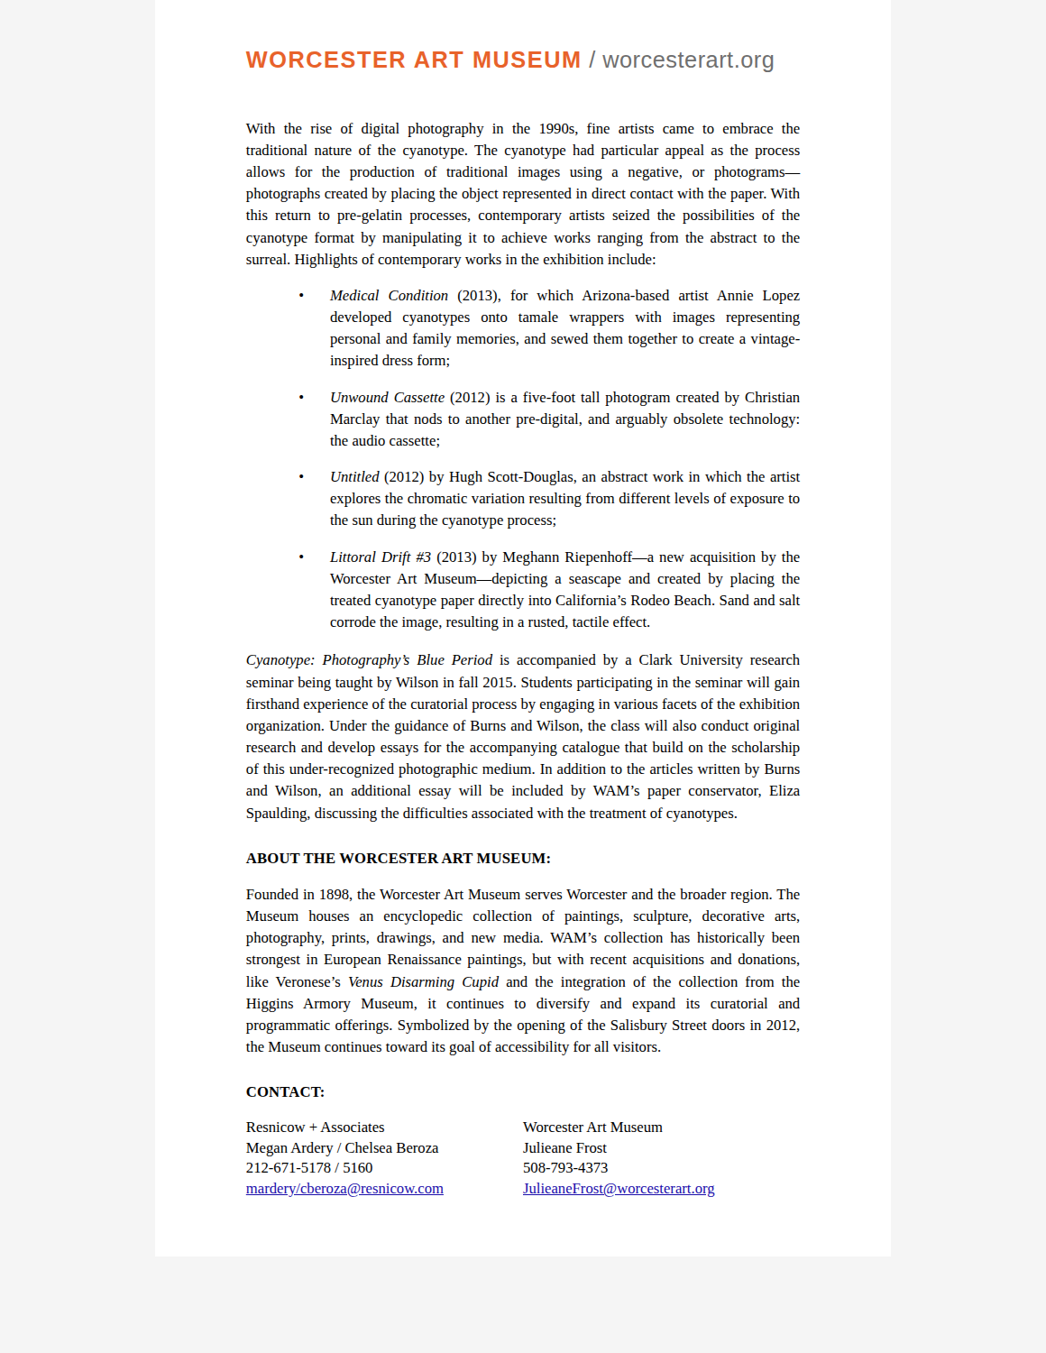WORCESTER ART MUSEUM / worcesterart.org
With the rise of digital photography in the 1990s, fine artists came to embrace the traditional nature of the cyanotype. The cyanotype had particular appeal as the process allows for the production of traditional images using a negative, or photograms—photographs created by placing the object represented in direct contact with the paper. With this return to pre-gelatin processes, contemporary artists seized the possibilities of the cyanotype format by manipulating it to achieve works ranging from the abstract to the surreal. Highlights of contemporary works in the exhibition include:
Medical Condition (2013), for which Arizona-based artist Annie Lopez developed cyanotypes onto tamale wrappers with images representing personal and family memories, and sewed them together to create a vintage-inspired dress form;
Unwound Cassette (2012) is a five-foot tall photogram created by Christian Marclay that nods to another pre-digital, and arguably obsolete technology: the audio cassette;
Untitled (2012) by Hugh Scott-Douglas, an abstract work in which the artist explores the chromatic variation resulting from different levels of exposure to the sun during the cyanotype process;
Littoral Drift #3 (2013) by Meghann Riepenhoff—a new acquisition by the Worcester Art Museum—depicting a seascape and created by placing the treated cyanotype paper directly into California’s Rodeo Beach. Sand and salt corrode the image, resulting in a rusted, tactile effect.
Cyanotype: Photography’s Blue Period is accompanied by a Clark University research seminar being taught by Wilson in fall 2015. Students participating in the seminar will gain firsthand experience of the curatorial process by engaging in various facets of the exhibition organization. Under the guidance of Burns and Wilson, the class will also conduct original research and develop essays for the accompanying catalogue that build on the scholarship of this under-recognized photographic medium. In addition to the articles written by Burns and Wilson, an additional essay will be included by WAM’s paper conservator, Eliza Spaulding, discussing the difficulties associated with the treatment of cyanotypes.
About the Worcester Art Museum:
Founded in 1898, the Worcester Art Museum serves Worcester and the broader region. The Museum houses an encyclopedic collection of paintings, sculpture, decorative arts, photography, prints, drawings, and new media. WAM’s collection has historically been strongest in European Renaissance paintings, but with recent acquisitions and donations, like Veronese’s Venus Disarming Cupid and the integration of the collection from the Higgins Armory Museum, it continues to diversify and expand its curatorial and programmatic offerings. Symbolized by the opening of the Salisbury Street doors in 2012, the Museum continues toward its goal of accessibility for all visitors.
Contact:
| Resnicow + Associates Megan Ardery / Chelsea Beroza 212-671-5178 / 5160 mardery/cberoza@resnicow.com | Worcester Art Museum Julieane Frost 508-793-4373 JulieaneFrost@worcesterart.org |